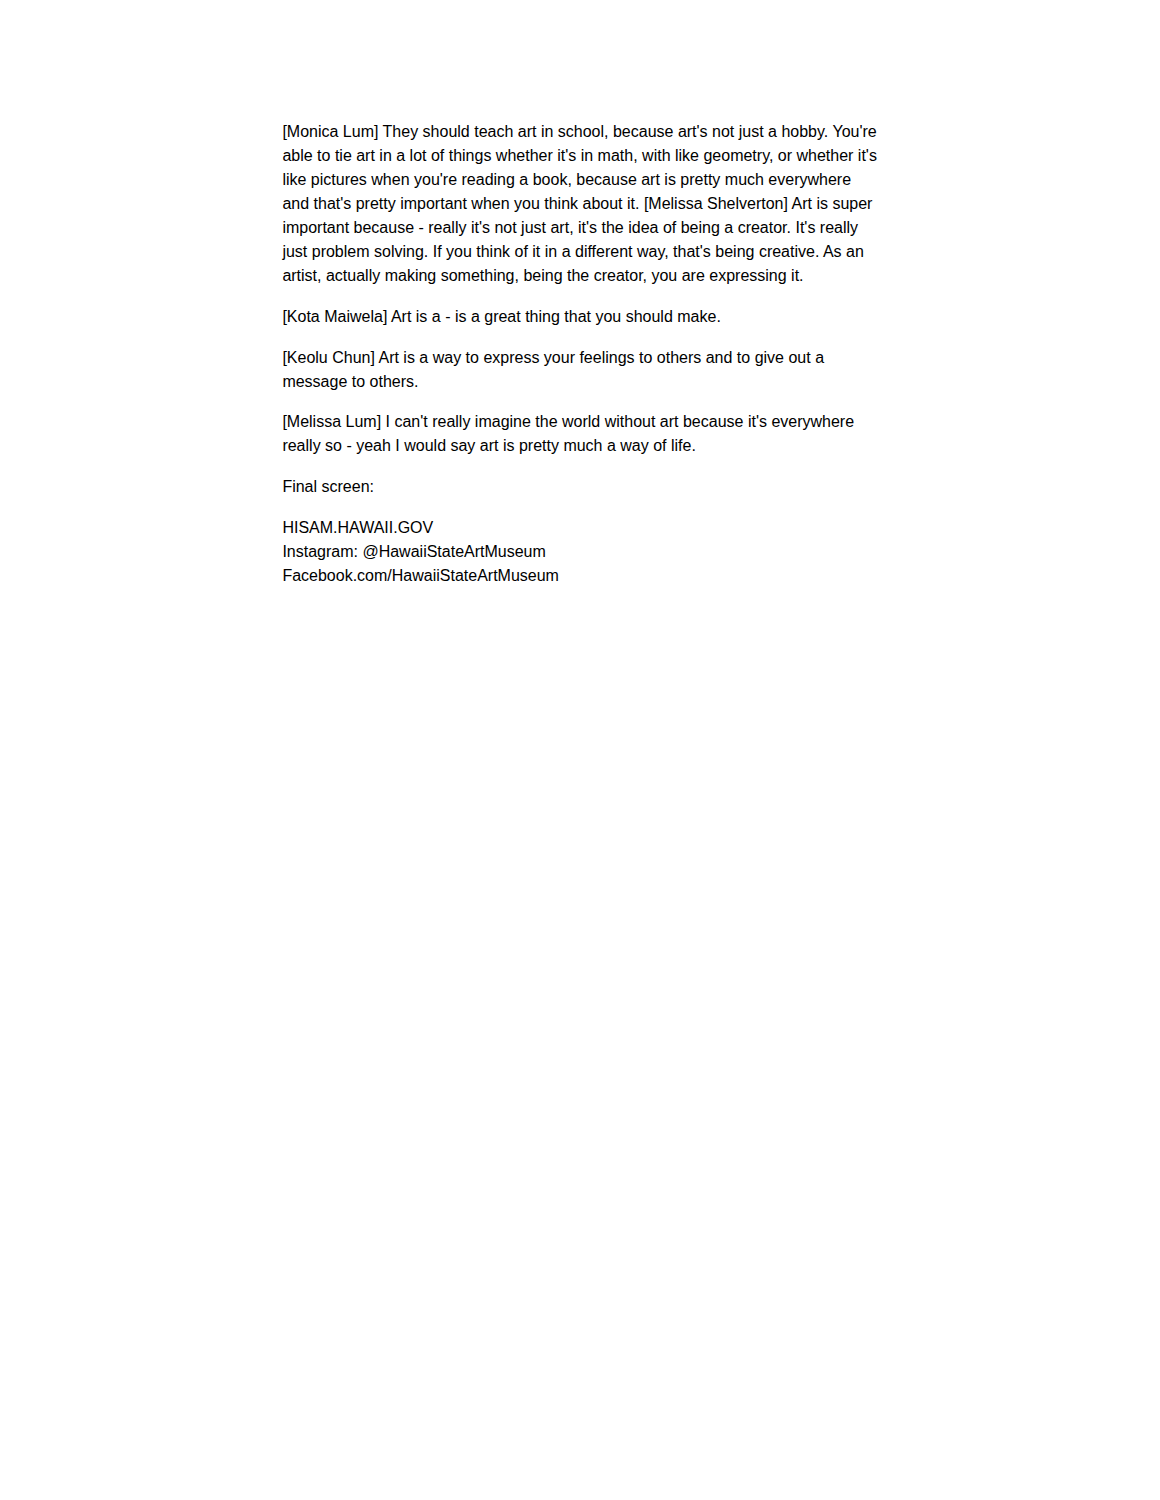[Monica Lum] They should teach art in school, because art's not just a hobby. You're able to tie art in a lot of things whether it's in math, with like geometry, or whether it's like pictures when you're reading a book, because art is pretty much everywhere and that's pretty important when you think about it. [Melissa Shelverton] Art is super important because - really it's not just art, it's the idea of being a creator. It's really just problem solving. If you think of it in a different way, that's being creative. As an artist, actually making something, being the creator, you are expressing it.
[Kota Maiwela] Art is a - is a great thing that you should make.
[Keolu Chun] Art is a way to express your feelings to others and to give out a message to others.
[Melissa Lum] I can't really imagine the world without art because it's everywhere really so - yeah I would say art is pretty much a way of life.
Final screen:
HISAM.HAWAII.GOV Instagram: @HawaiiStateArtMuseum Facebook.com/HawaiiStateArtMuseum